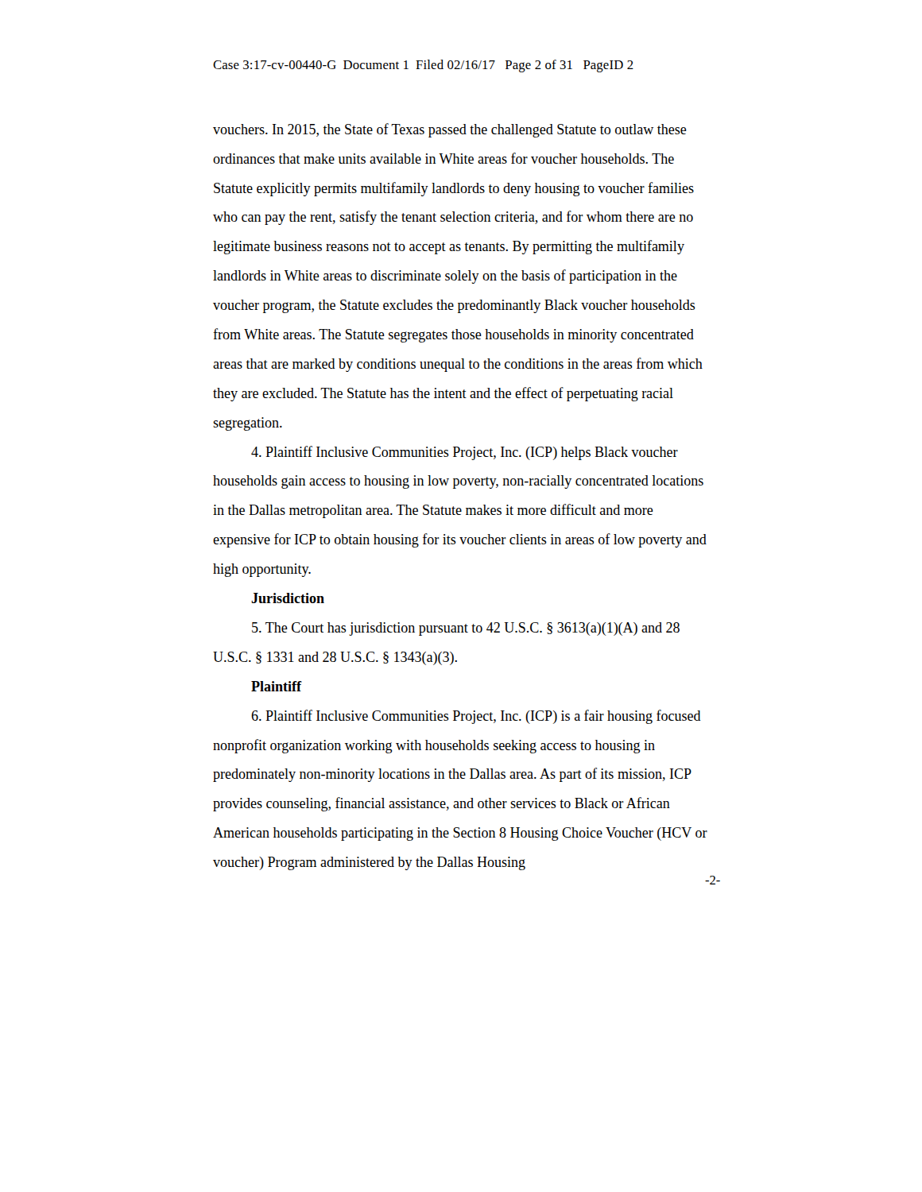Case 3:17-cv-00440-G Document 1 Filed 02/16/17 Page 2 of 31 PageID 2
vouchers. In 2015, the State of Texas passed the challenged Statute to outlaw these ordinances that make units available in White areas for voucher households. The Statute explicitly permits multifamily landlords to deny housing to voucher families who can pay the rent, satisfy the tenant selection criteria, and for whom there are no legitimate business reasons not to accept as tenants. By permitting the multifamily landlords in White areas to discriminate solely on the basis of participation in the voucher program, the Statute excludes the predominantly Black voucher households from White areas. The Statute segregates those households in minority concentrated areas that are marked by conditions unequal to the conditions in the areas from which they are excluded. The Statute has the intent and the effect of perpetuating racial segregation.
4. Plaintiff Inclusive Communities Project, Inc. (ICP) helps Black voucher households gain access to housing in low poverty, non-racially concentrated locations in the Dallas metropolitan area. The Statute makes it more difficult and more expensive for ICP to obtain housing for its voucher clients in areas of low poverty and high opportunity.
Jurisdiction
5. The Court has jurisdiction pursuant to 42 U.S.C. § 3613(a)(1)(A) and 28 U.S.C. § 1331 and 28 U.S.C. § 1343(a)(3).
Plaintiff
6. Plaintiff Inclusive Communities Project, Inc. (ICP) is a fair housing focused nonprofit organization working with households seeking access to housing in predominately non-minority locations in the Dallas area. As part of its mission, ICP provides counseling, financial assistance, and other services to Black or African American households participating in the Section 8 Housing Choice Voucher (HCV or voucher) Program administered by the Dallas Housing
-2-